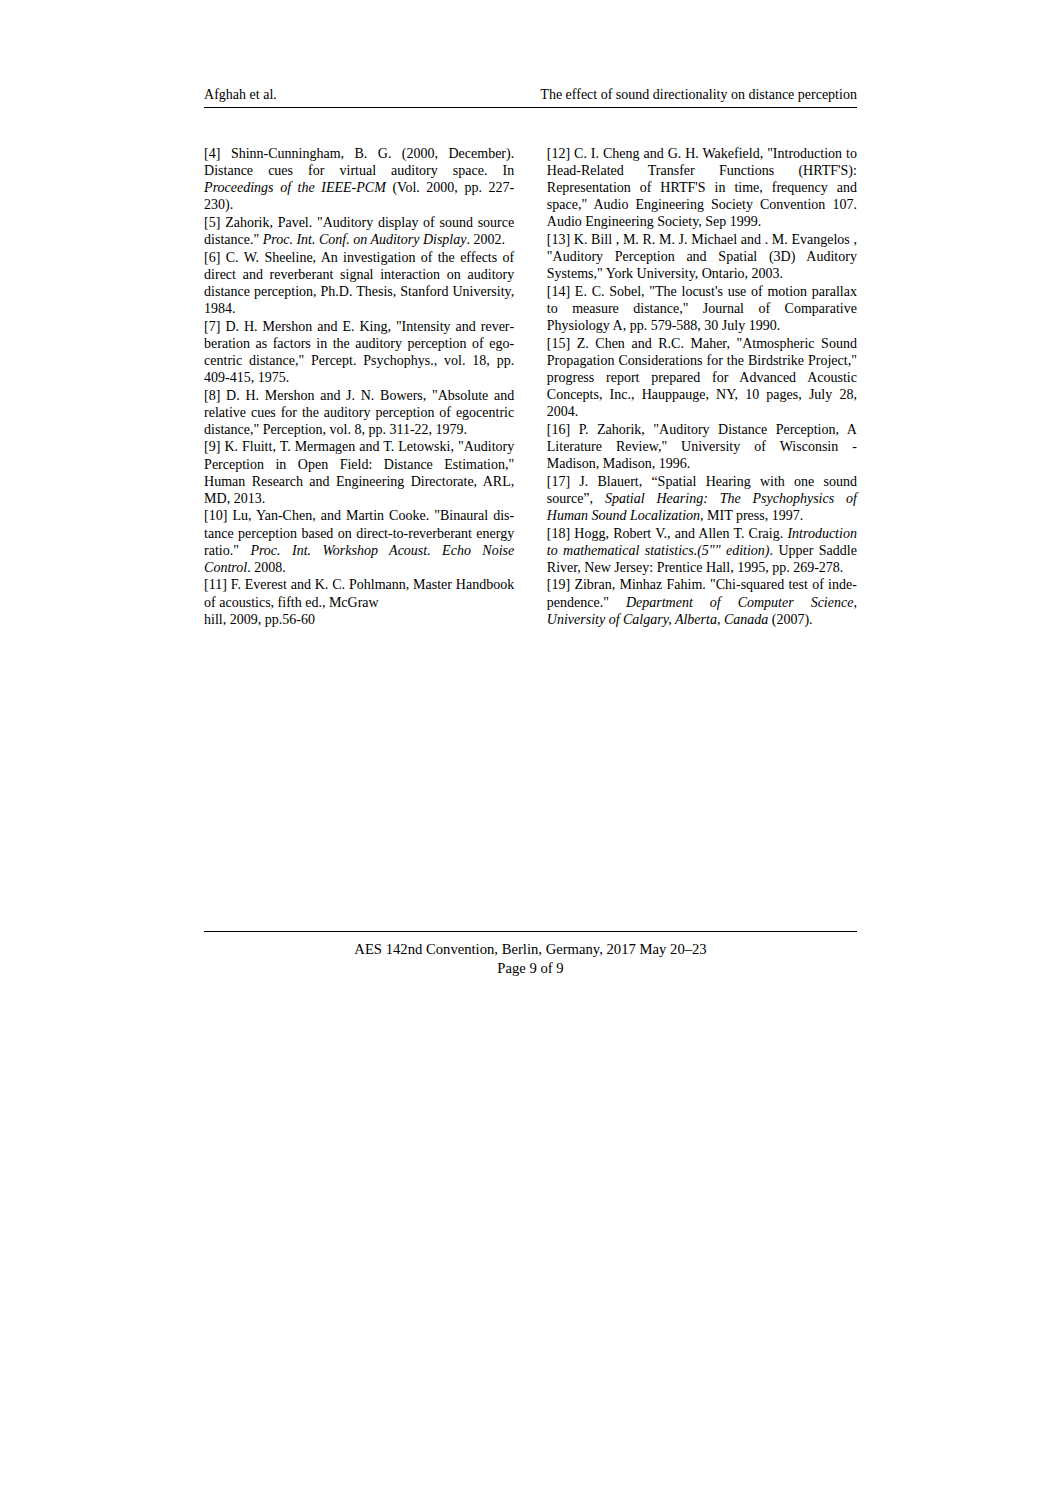Afghah et al.
The effect of sound directionality on distance perception
[4] Shinn-Cunningham, B. G. (2000, December). Distance cues for virtual auditory space. In Proceedings of the IEEE-PCM (Vol. 2000, pp. 227-230).
[5] Zahorik, Pavel. "Auditory display of sound source distance." Proc. Int. Conf. on Auditory Display. 2002.
[6] C. W. Sheeline, An investigation of the effects of direct and reverberant signal interaction on auditory distance perception, Ph.D. Thesis, Stanford University, 1984.
[7] D. H. Mershon and E. King, "Intensity and reverberation as factors in the auditory perception of egocentric distance," Percept. Psychophys., vol. 18, pp. 409-415, 1975.
[8] D. H. Mershon and J. N. Bowers, "Absolute and relative cues for the auditory perception of egocentric distance," Perception, vol. 8, pp. 311-22, 1979.
[9] K. Fluitt, T. Mermagen and T. Letowski, "Auditory Perception in Open Field: Distance Estimation," Human Research and Engineering Directorate, ARL, MD, 2013.
[10] Lu, Yan-Chen, and Martin Cooke. "Binaural distance perception based on direct-to-reverberant energy ratio." Proc. Int. Workshop Acoust. Echo Noise Control. 2008.
[11] F. Everest and K. C. Pohlmann, Master Handbook of acoustics, fifth ed., McGraw
hill, 2009, pp.56-60
[12] C. I. Cheng and G. H. Wakefield, "Introduction to Head-Related Transfer Functions (HRTF'S): Representation of HRTF'S in time, frequency and space," Audio Engineering Society Convention 107. Audio Engineering Society, Sep 1999.
[13] K. Bill , M. R. M. J. Michael and . M. Evangelos , "Auditory Perception and Spatial (3D) Auditory Systems," York University, Ontario, 2003.
[14] E. C. Sobel, "The locust's use of motion parallax to measure distance," Journal of Comparative Physiology A, pp. 579-588, 30 July 1990.
[15] Z. Chen and R.C. Maher, "Atmospheric Sound Propagation Considerations for the Birdstrike Project," progress report prepared for Advanced Acoustic Concepts, Inc., Hauppauge, NY, 10 pages, July 28, 2004.
[16] P. Zahorik, "Auditory Distance Perception, A Literature Review," University of Wisconsin - Madison, Madison, 1996.
[17] J. Blauert, “Spatial Hearing with one sound source”, Spatial Hearing: The Psychophysics of Human Sound Localization, MIT press, 1997.
[18] Hogg, Robert V., and Allen T. Craig. Introduction to mathematical statistics.(5"" edition). Upper Saddle River, New Jersey: Prentice Hall, 1995, pp. 269-278.
[19] Zibran, Minhaz Fahim. "Chi-squared test of independence." Department of Computer Science, University of Calgary, Alberta, Canada (2007).
AES 142nd Convention, Berlin, Germany, 2017 May 20–23
Page 9 of 9